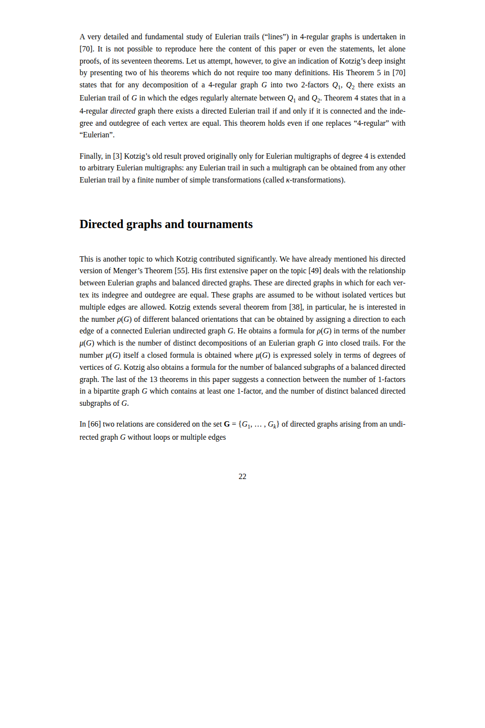A very detailed and fundamental study of Eulerian trails (“lines”) in 4-regular graphs is undertaken in [70]. It is not possible to reproduce here the content of this paper or even the statements, let alone proofs, of its seventeen theorems. Let us attempt, however, to give an indication of Kotzig’s deep insight by presenting two of his theorems which do not require too many definitions. His Theorem 5 in [70] states that for any decomposition of a 4-regular graph G into two 2-factors Q1, Q2 there exists an Eulerian trail of G in which the edges regularly alternate between Q1 and Q2. Theorem 4 states that in a 4-regular directed graph there exists a directed Eulerian trail if and only if it is connected and the indegree and outdegree of each vertex are equal. This theorem holds even if one replaces “4-regular” with “Eulerian”.
Finally, in [3] Kotzig’s old result proved originally only for Eulerian multigraphs of degree 4 is extended to arbitrary Eulerian multigraphs: any Eulerian trail in such a multigraph can be obtained from any other Eulerian trail by a finite number of simple transformations (called κ-transformations).
Directed graphs and tournaments
This is another topic to which Kotzig contributed significantly. We have already mentioned his directed version of Menger’s Theorem [55]. His first extensive paper on the topic [49] deals with the relationship between Eulerian graphs and balanced directed graphs. These are directed graphs in which for each vertex its indegree and outdegree are equal. These graphs are assumed to be without isolated vertices but multiple edges are allowed. Kotzig extends several theorem from [38], in particular, he is interested in the number ρ(G) of different balanced orientations that can be obtained by assigning a direction to each edge of a connected Eulerian undirected graph G. He obtains a formula for ρ(G) in terms of the number μ(G) which is the number of distinct decompositions of an Eulerian graph G into closed trails. For the number μ(G) itself a closed formula is obtained where μ(G) is expressed solely in terms of degrees of vertices of G. Kotzig also obtains a formula for the number of balanced subgraphs of a balanced directed graph. The last of the 13 theorems in this paper suggests a connection between the number of 1-factors in a bipartite graph G which contains at least one 1-factor, and the number of distinct balanced directed subgraphs of G.
In [66] two relations are considered on the set G = {G1, … , Gk} of directed graphs arising from an undirected graph G without loops or multiple edges
22